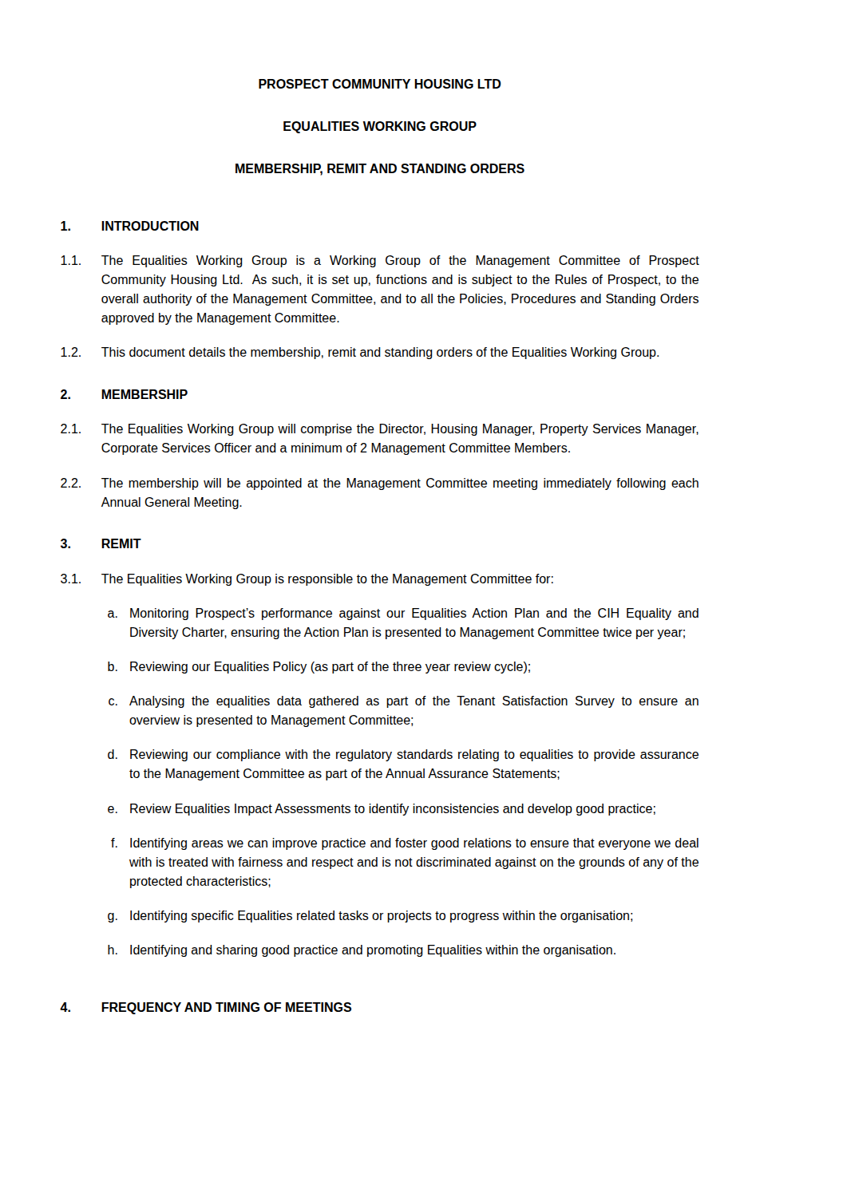Prospect Community Housing Ltd
Equalities Working Group
Membership, Remit and Standing Orders
1. Introduction
1.1. The Equalities Working Group is a Working Group of the Management Committee of Prospect Community Housing Ltd. As such, it is set up, functions and is subject to the Rules of Prospect, to the overall authority of the Management Committee, and to all the Policies, Procedures and Standing Orders approved by the Management Committee.
1.2. This document details the membership, remit and standing orders of the Equalities Working Group.
2. Membership
2.1. The Equalities Working Group will comprise the Director, Housing Manager, Property Services Manager, Corporate Services Officer and a minimum of 2 Management Committee Members.
2.2. The membership will be appointed at the Management Committee meeting immediately following each Annual General Meeting.
3. Remit
3.1. The Equalities Working Group is responsible to the Management Committee for:
Monitoring Prospect’s performance against our Equalities Action Plan and the CIH Equality and Diversity Charter, ensuring the Action Plan is presented to Management Committee twice per year;
Reviewing our Equalities Policy (as part of the three year review cycle);
Analysing the equalities data gathered as part of the Tenant Satisfaction Survey to ensure an overview is presented to Management Committee;
Reviewing our compliance with the regulatory standards relating to equalities to provide assurance to the Management Committee as part of the Annual Assurance Statements;
Review Equalities Impact Assessments to identify inconsistencies and develop good practice;
Identifying areas we can improve practice and foster good relations to ensure that everyone we deal with is treated with fairness and respect and is not discriminated against on the grounds of any of the protected characteristics;
Identifying specific Equalities related tasks or projects to progress within the organisation;
Identifying and sharing good practice and promoting Equalities within the organisation.
4. Frequency and Timing of Meetings